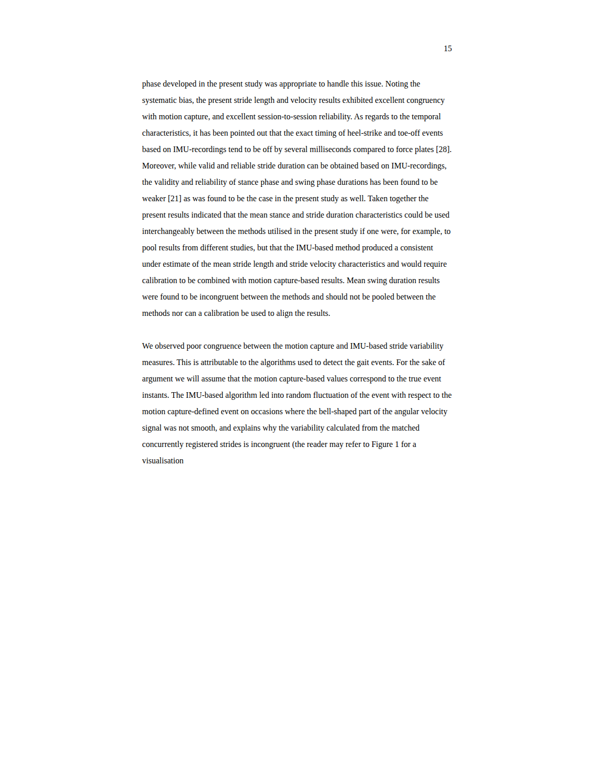15
phase developed in the present study was appropriate to handle this issue. Noting the systematic bias, the present stride length and velocity results exhibited excellent congruency with motion capture, and excellent session-to-session reliability. As regards to the temporal characteristics, it has been pointed out that the exact timing of heel-strike and toe-off events based on IMU-recordings tend to be off by several milliseconds compared to force plates [28]. Moreover, while valid and reliable stride duration can be obtained based on IMU-recordings, the validity and reliability of stance phase and swing phase durations has been found to be weaker [21] as was found to be the case in the present study as well. Taken together the present results indicated that the mean stance and stride duration characteristics could be used interchangeably between the methods utilised in the present study if one were, for example, to pool results from different studies, but that the IMU-based method produced a consistent under estimate of the mean stride length and stride velocity characteristics and would require calibration to be combined with motion capture-based results. Mean swing duration results were found to be incongruent between the methods and should not be pooled between the methods nor can a calibration be used to align the results.
We observed poor congruence between the motion capture and IMU-based stride variability measures. This is attributable to the algorithms used to detect the gait events. For the sake of argument we will assume that the motion capture-based values correspond to the true event instants. The IMU-based algorithm led into random fluctuation of the event with respect to the motion capture-defined event on occasions where the bell-shaped part of the angular velocity signal was not smooth, and explains why the variability calculated from the matched concurrently registered strides is incongruent (the reader may refer to Figure 1 for a visualisation